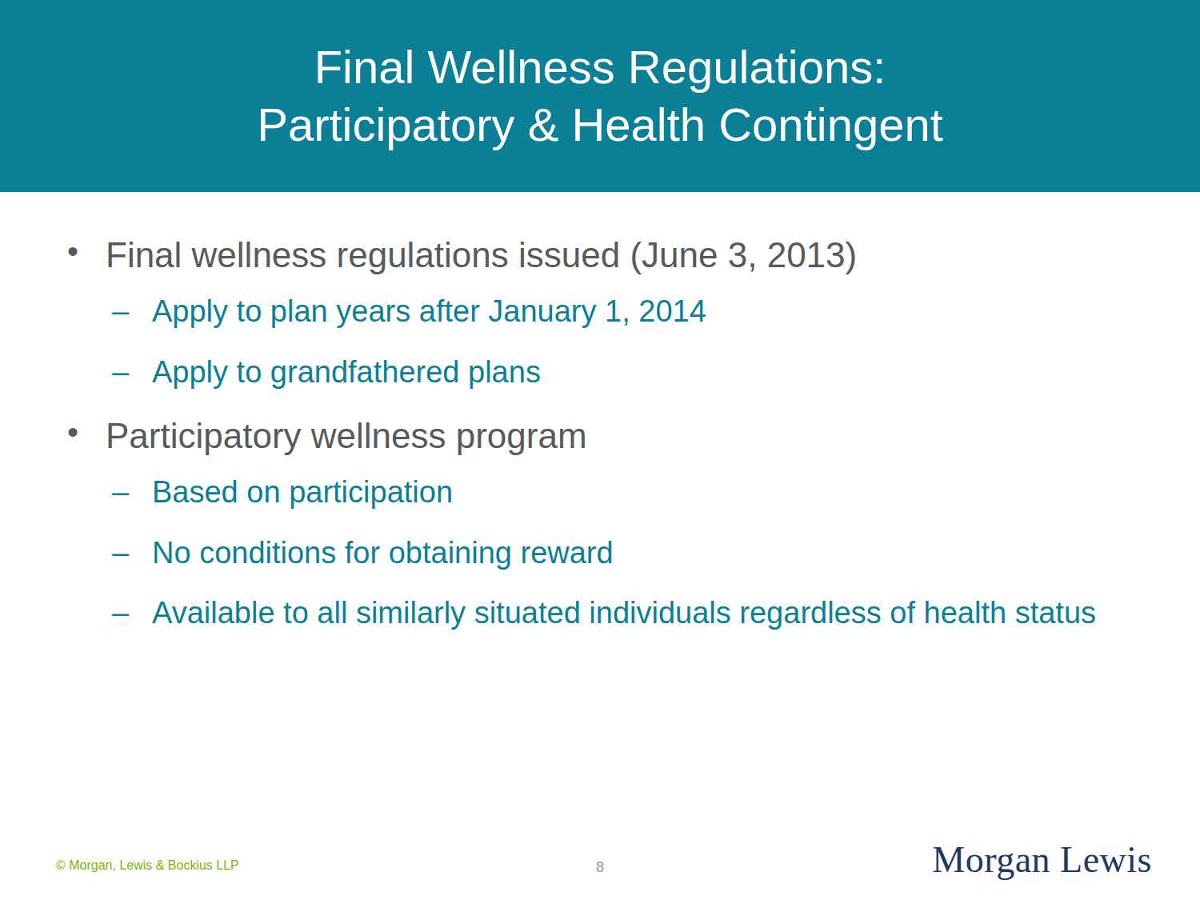Final Wellness Regulations:
Participatory & Health Contingent
Final wellness regulations issued (June 3, 2013)
Apply to plan years after January 1, 2014
Apply to grandfathered plans
Participatory wellness program
Based on participation
No conditions for obtaining reward
Available to all similarly situated individuals regardless of health status
© Morgan, Lewis & Bockius LLP
8
Morgan Lewis